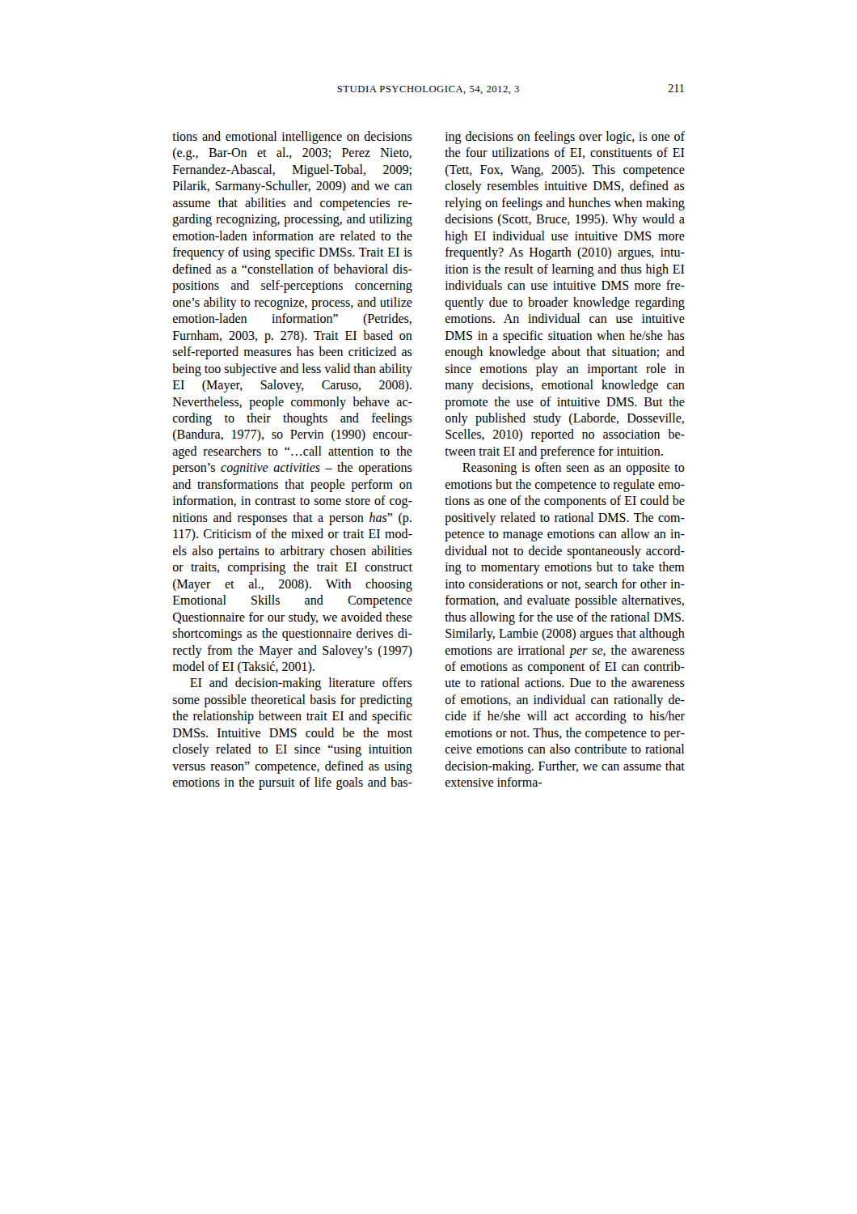STUDIA PSYCHOLOGICA, 54, 2012, 3 211
tions and emotional intelligence on decisions (e.g., Bar-On et al., 2003; Perez Nieto, Fernandez-Abascal, Miguel-Tobal, 2009; Pilarik, Sarmany-Schuller, 2009) and we can assume that abilities and competencies regarding recognizing, processing, and utilizing emotion-laden information are related to the frequency of using specific DMSs. Trait EI is defined as a “constellation of behavioral dispositions and self-perceptions concerning one’s ability to recognize, process, and utilize emotion-laden information” (Petrides, Furnham, 2003, p. 278). Trait EI based on self-reported measures has been criticized as being too subjective and less valid than ability EI (Mayer, Salovey, Caruso, 2008). Nevertheless, people commonly behave according to their thoughts and feelings (Bandura, 1977), so Pervin (1990) encouraged researchers to “…call attention to the person’s cognitive activities – the operations and transformations that people perform on information, in contrast to some store of cognitions and responses that a person has” (p. 117). Criticism of the mixed or trait EI models also pertains to arbitrary chosen abilities or traits, comprising the trait EI construct (Mayer et al., 2008). With choosing Emotional Skills and Competence Questionnaire for our study, we avoided these shortcomings as the questionnaire derives directly from the Mayer and Salovey’s (1997) model of EI (Taksić, 2001).
EI and decision-making literature offers some possible theoretical basis for predicting the relationship between trait EI and specific DMSs. Intuitive DMS could be the most closely related to EI since “using intuition versus reason” competence, defined as using emotions in the pursuit of life goals and basing decisions on feelings over logic, is one of the four utilizations of EI, constituents of EI (Tett, Fox, Wang, 2005). This competence closely resembles intuitive DMS, defined as relying on feelings and hunches when making decisions (Scott, Bruce, 1995). Why would a high EI individual use intuitive DMS more frequently? As Hogarth (2010) argues, intuition is the result of learning and thus high EI individuals can use intuitive DMS more frequently due to broader knowledge regarding emotions. An individual can use intuitive DMS in a specific situation when he/she has enough knowledge about that situation; and since emotions play an important role in many decisions, emotional knowledge can promote the use of intuitive DMS. But the only published study (Laborde, Dosseville, Scelles, 2010) reported no association between trait EI and preference for intuition.
Reasoning is often seen as an opposite to emotions but the competence to regulate emotions as one of the components of EI could be positively related to rational DMS. The competence to manage emotions can allow an individual not to decide spontaneously according to momentary emotions but to take them into considerations or not, search for other information, and evaluate possible alternatives, thus allowing for the use of the rational DMS. Similarly, Lambie (2008) argues that although emotions are irrational per se, the awareness of emotions as component of EI can contribute to rational actions. Due to the awareness of emotions, an individual can rationally decide if he/she will act according to his/her emotions or not. Thus, the competence to perceive emotions can also contribute to rational decision-making. Further, we can assume that extensive informa-